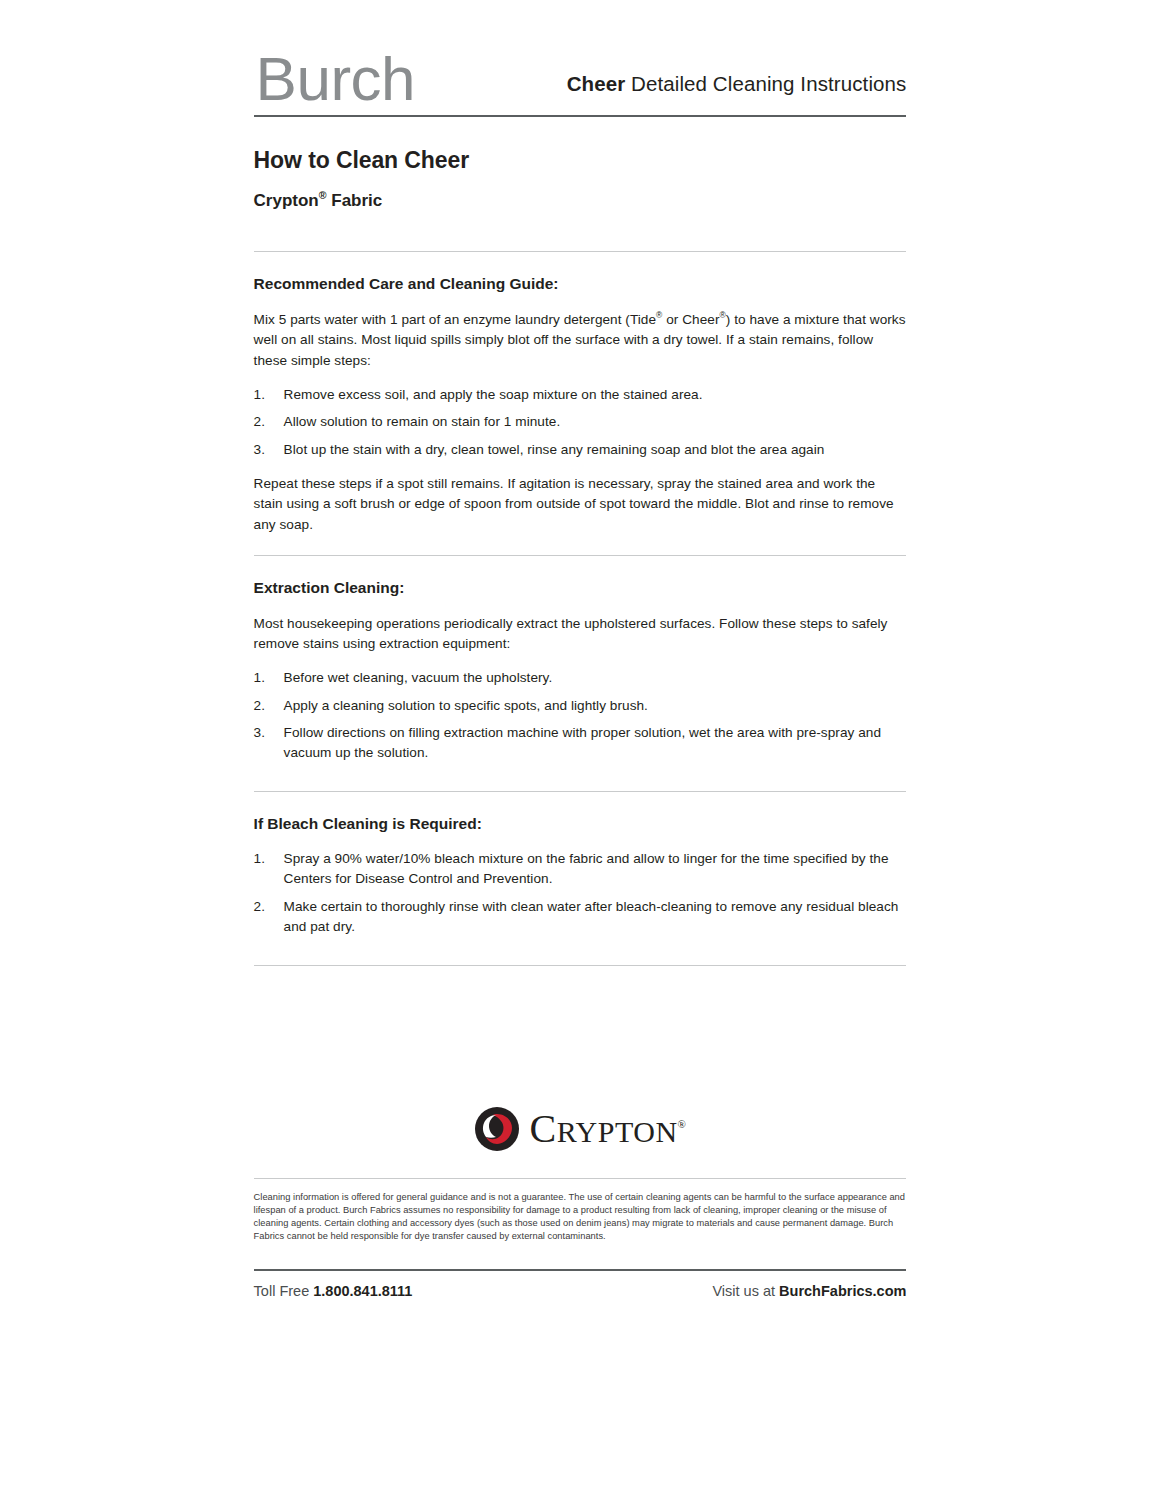Burch
Cheer Detailed Cleaning Instructions
How to Clean Cheer
Crypton® Fabric
Recommended Care and Cleaning Guide:
Mix 5 parts water with 1 part of an enzyme laundry detergent (Tide® or Cheer®) to have a mixture that works well on all stains. Most liquid spills simply blot off the surface with a dry towel. If a stain remains, follow these simple steps:
Remove excess soil, and apply the soap mixture on the stained area.
Allow solution to remain on stain for 1 minute.
Blot up the stain with a dry, clean towel, rinse any remaining soap and blot the area again
Repeat these steps if a spot still remains. If agitation is necessary, spray the stained area and work the stain using a soft brush or edge of spoon from outside of spot toward the middle. Blot and rinse to remove any soap.
Extraction Cleaning:
Most housekeeping operations periodically extract the upholstered surfaces. Follow these steps to safely remove stains using extraction equipment:
Before wet cleaning, vacuum the upholstery.
Apply a cleaning solution to specific spots, and lightly brush.
Follow directions on filling extraction machine with proper solution, wet the area with pre-spray and vacuum up the solution.
If Bleach Cleaning is Required:
Spray a 90% water/10% bleach mixture on the fabric and allow to linger for the time specified by the Centers for Disease Control and Prevention.
Make certain to thoroughly rinse with clean water after bleach-cleaning to remove any residual bleach and pat dry.
CRYPTON®
Cleaning information is offered for general guidance and is not a guarantee. The use of certain cleaning agents can be harmful to the surface appearance and lifespan of a product. Burch Fabrics assumes no responsibility for damage to a product resulting from lack of cleaning, improper cleaning or the misuse of cleaning agents. Certain clothing and accessory dyes (such as those used on denim jeans) may migrate to materials and cause permanent damage. Burch Fabrics cannot be held responsible for dye transfer caused by external contaminants.
Toll Free 1.800.841.8111
Visit us at BurchFabrics.com